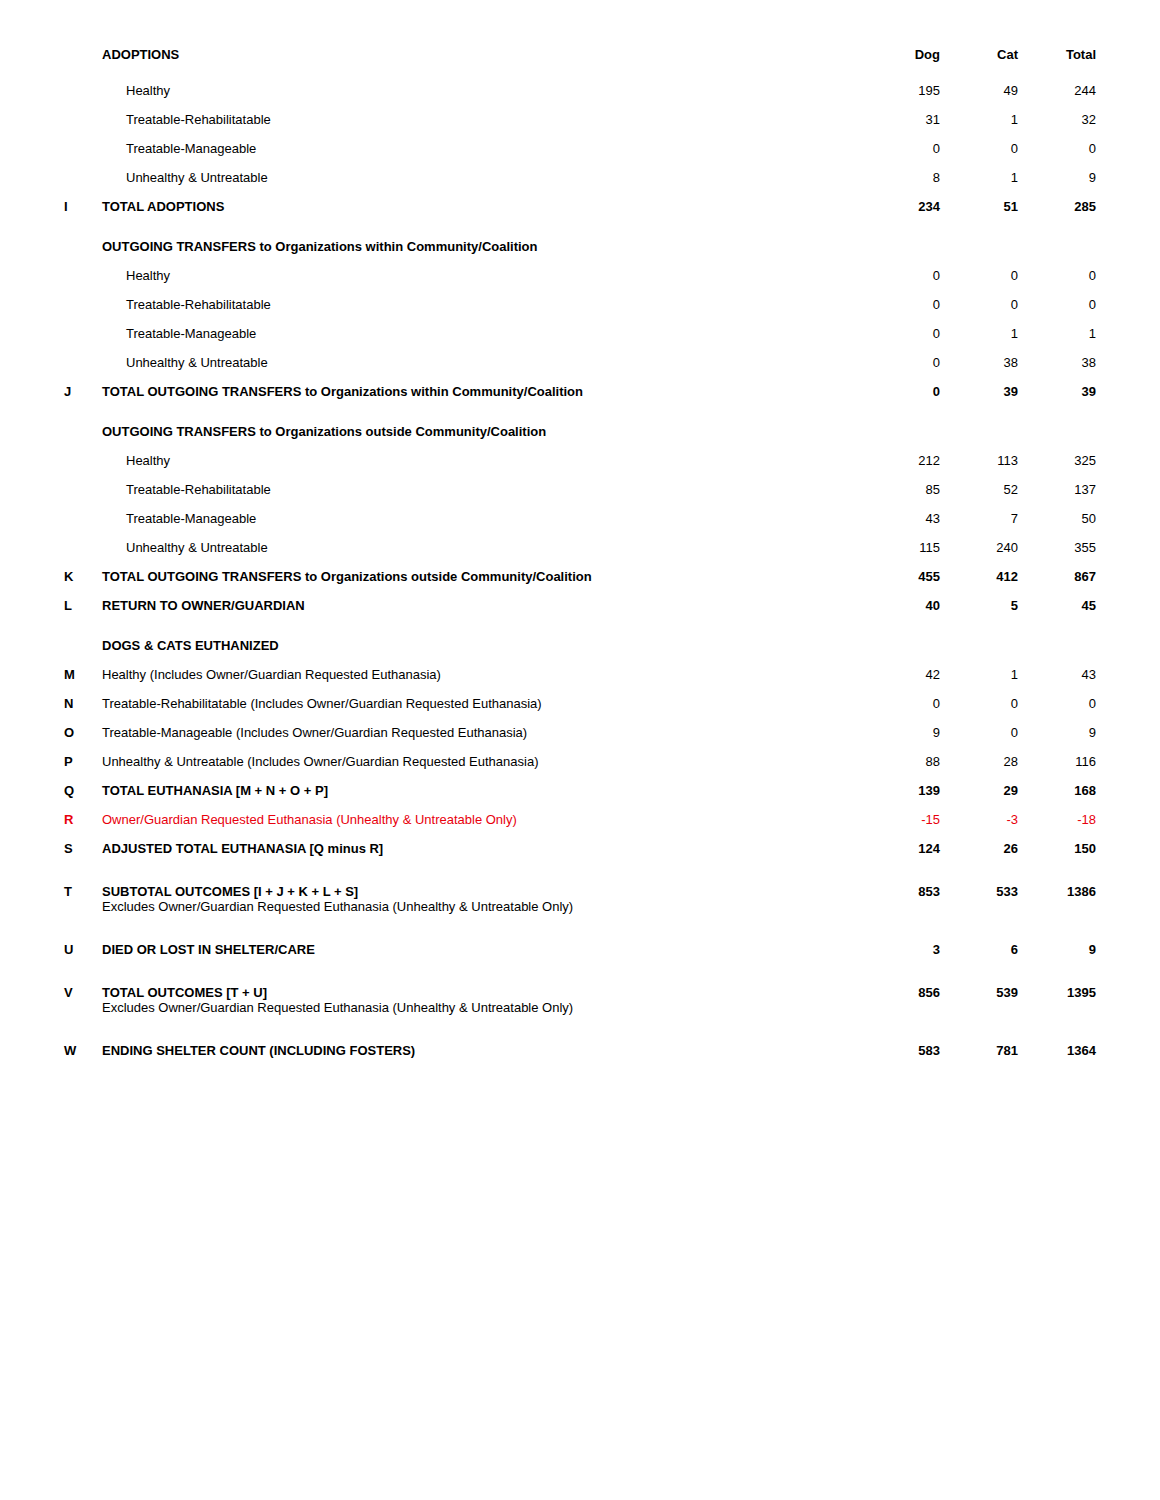| | ADOPTIONS | Dog | Cat | Total |
| | Healthy | 195 | 49 | 244 |
| | Treatable-Rehabilitatable | 31 | 1 | 32 |
| | Treatable-Manageable | 0 | 0 | 0 |
| | Unhealthy & Untreatable | 8 | 1 | 9 |
| I | TOTAL ADOPTIONS | 234 | 51 | 285 |
| | OUTGOING TRANSFERS to Organizations within Community/Coalition | | | |
| | Healthy | 0 | 0 | 0 |
| | Treatable-Rehabilitatable | 0 | 0 | 0 |
| | Treatable-Manageable | 0 | 1 | 1 |
| | Unhealthy & Untreatable | 0 | 38 | 38 |
| J | TOTAL OUTGOING TRANSFERS to Organizations within Community/Coalition | 0 | 39 | 39 |
| | OUTGOING TRANSFERS to Organizations outside Community/Coalition | | | |
| | Healthy | 212 | 113 | 325 |
| | Treatable-Rehabilitatable | 85 | 52 | 137 |
| | Treatable-Manageable | 43 | 7 | 50 |
| | Unhealthy & Untreatable | 115 | 240 | 355 |
| K | TOTAL OUTGOING TRANSFERS to Organizations outside Community/Coalition | 455 | 412 | 867 |
| L | RETURN TO OWNER/GUARDIAN | 40 | 5 | 45 |
| | DOGS & CATS EUTHANIZED | | | |
| M | Healthy (Includes Owner/Guardian Requested Euthanasia) | 42 | 1 | 43 |
| N | Treatable-Rehabilitatable (Includes Owner/Guardian Requested Euthanasia) | 0 | 0 | 0 |
| O | Treatable-Manageable (Includes Owner/Guardian Requested Euthanasia) | 9 | 0 | 9 |
| P | Unhealthy & Untreatable (Includes Owner/Guardian Requested Euthanasia) | 88 | 28 | 116 |
| Q | TOTAL EUTHANASIA [M + N + O + P] | 139 | 29 | 168 |
| R | Owner/Guardian Requested Euthanasia (Unhealthy & Untreatable Only) | -15 | -3 | -18 |
| S | ADJUSTED TOTAL EUTHANASIA [Q minus R] | 124 | 26 | 150 |
| T | SUBTOTAL OUTCOMES [I + J + K + L + S] Excludes Owner/Guardian Requested Euthanasia (Unhealthy & Untreatable Only) | 853 | 533 | 1386 |
| U | DIED OR LOST IN SHELTER/CARE | 3 | 6 | 9 |
| V | TOTAL OUTCOMES [T + U] Excludes Owner/Guardian Requested Euthanasia (Unhealthy & Untreatable Only) | 856 | 539 | 1395 |
| W | ENDING SHELTER COUNT (INCLUDING FOSTERS) | 583 | 781 | 1364 |